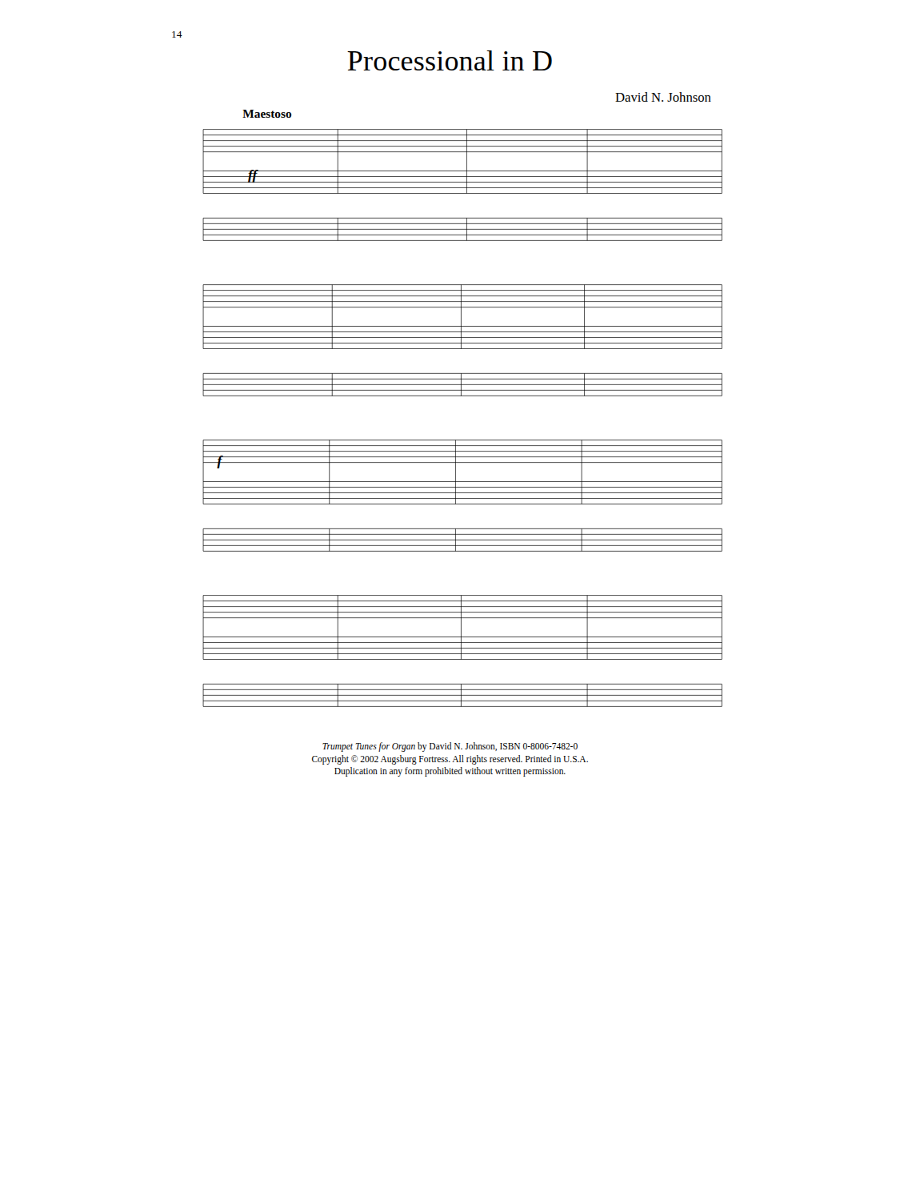14
Processional in D
David N. Johnson
Maestoso ff System 1: Maestoso. Dynamic fortissimo. Three staves: two manual staves and pedal staff. Key signature two sharps (D major). Time signature 3/4.
System 2: continuation of the manual and pedal parts.
f System 3: dynamic forte. Manuals and pedal continue.
System 4: final system on this page; includes a trill ornament in the upper manual.
Trumpet Tunes for Organ by David N. Johnson, ISBN 0-8006-7482-0
Copyright © 2002 Augsburg Fortress. All rights reserved. Printed in U.S.A.
Duplication in any form prohibited without written permission.